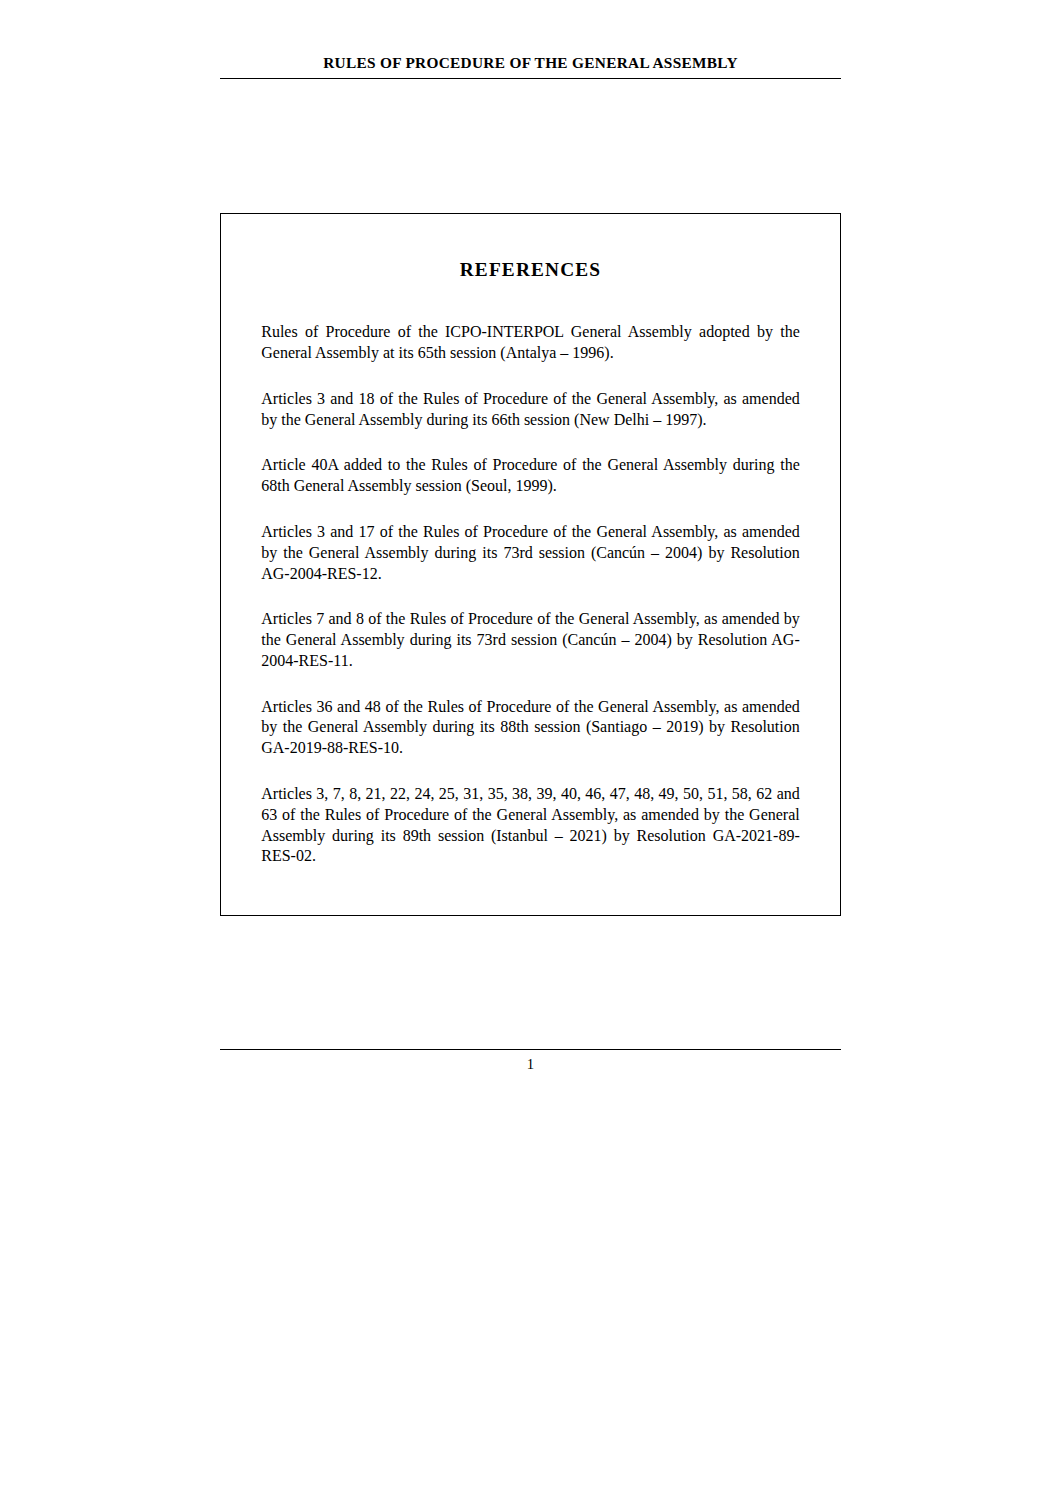RULES OF PROCEDURE OF THE GENERAL ASSEMBLY
REFERENCES
Rules of Procedure of the ICPO-INTERPOL General Assembly adopted by the General Assembly at its 65th session (Antalya – 1996).
Articles 3 and 18 of the Rules of Procedure of the General Assembly, as amended by the General Assembly during its 66th session (New Delhi – 1997).
Article 40A added to the Rules of Procedure of the General Assembly during the 68th General Assembly session (Seoul, 1999).
Articles 3 and 17 of the Rules of Procedure of the General Assembly, as amended by the General Assembly during its 73rd session (Cancún – 2004) by Resolution AG-2004-RES-12.
Articles 7 and 8 of the Rules of Procedure of the General Assembly, as amended by the General Assembly during its 73rd session (Cancún – 2004) by Resolution AG-2004-RES-11.
Articles 36 and 48 of the Rules of Procedure of the General Assembly, as amended by the General Assembly during its 88th session (Santiago – 2019) by Resolution GA-2019-88-RES-10.
Articles 3, 7, 8, 21, 22, 24, 25, 31, 35, 38, 39, 40, 46, 47, 48, 49, 50, 51, 58, 62 and 63 of the Rules of Procedure of the General Assembly, as amended by the General Assembly during its 89th session (Istanbul – 2021) by Resolution GA-2021-89-RES-02.
1